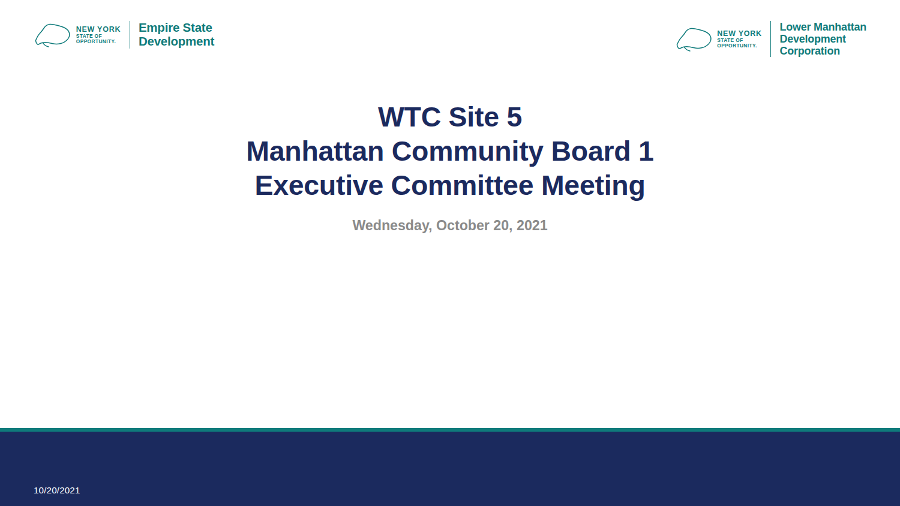NEW YORK STATE OF OPPORTUNITY.
Empire State
Development
NEW YORK STATE OF OPPORTUNITY.
Lower Manhattan
Development
Corporation
WTC Site 5
Manhattan Community Board 1
Executive Committee Meeting
Wednesday, October 20, 2021
10/20/2021